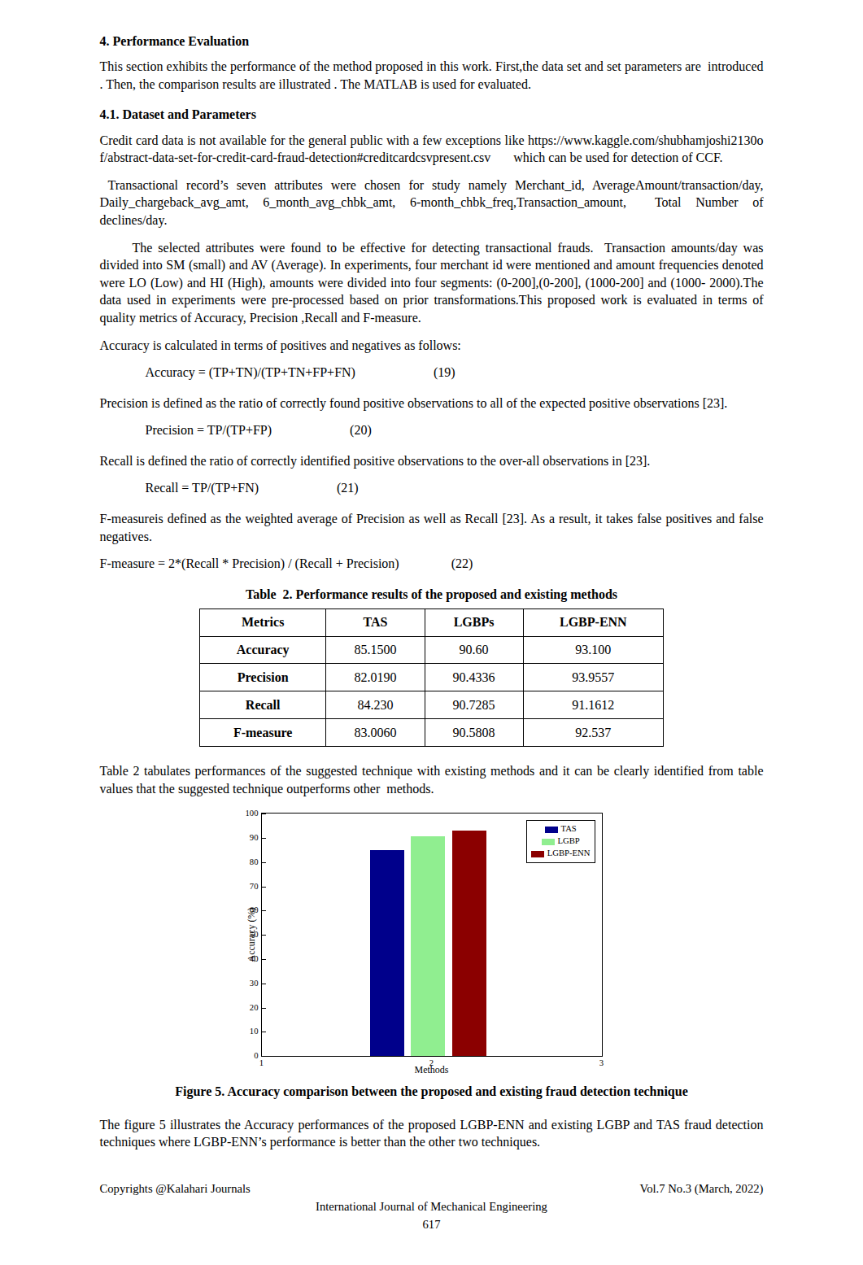4. Performance Evaluation
This section exhibits the performance of the method proposed in this work. First,the data set and set parameters are introduced . Then, the comparison results are illustrated . The MATLAB is used for evaluated.
4.1. Dataset and Parameters
Credit card data is not available for the general public with a few exceptions like https://www.kaggle.com/shubhamjoshi2130of/abstract-data-set-for-credit-card-fraud-detection#creditcardcsvpresent.csv which can be used for detection of CCF.
Transactional record’s seven attributes were chosen for study namely Merchant_id, AverageAmount/transaction/day, Daily_chargeback_avg_amt, 6_month_avg_chbk_amt, 6-month_chbk_freq,Transaction_amount, Total Number of declines/day.
The selected attributes were found to be effective for detecting transactional frauds. Transaction amounts/day was divided into SM (small) and AV (Average). In experiments, four merchant id were mentioned and amount frequencies denoted were LO (Low) and HI (High), amounts were divided into four segments: (0-200],(0-200], (1000-200] and (1000- 2000).The data used in experiments were pre-processed based on prior transformations.This proposed work is evaluated in terms of quality metrics of Accuracy, Precision ,Recall and F-measure.
Accuracy is calculated in terms of positives and negatives as follows:
Accuracy = (TP+TN)/(TP+TN+FP+FN)(19)
Precision is defined as the ratio of correctly found positive observations to all of the expected positive observations [23].
Precision = TP/(TP+FP)(20)
Recall is defined the ratio of correctly identified positive observations to the over-all observations in [23].
Recall = TP/(TP+FN)(21)
F-measureis defined as the weighted average of Precision as well as Recall [23]. As a result, it takes false positives and false negatives.
F-measure = 2*(Recall * Precision) / (Recall + Precision)(22)
Table 2. Performance results of the proposed and existing methods
| Metrics | TAS | LGBPs | LGBP-ENN |
| --- | --- | --- | --- |
| Accuracy | 85.1500 | 90.60 | 93.100 |
| Precision | 82.0190 | 90.4336 | 93.9557 |
| Recall | 84.230 | 90.7285 | 91.1612 |
| F-measure | 83.0060 | 90.5808 | 92.537 |
Table 2 tabulates performances of the suggested technique with existing methods and it can be clearly identified from table values that the suggested technique outperforms other methods.
100
90
80
70
60
50
40
30
20
10
0
1
2
3
TAS
LGBP
LGBP-ENN
Accuracy (%)
Methods
Figure 5. Accuracy comparison between the proposed and existing fraud detection technique
The figure 5 illustrates the Accuracy performances of the proposed LGBP-ENN and existing LGBP and TAS fraud detection techniques where LGBP-ENN’s performance is better than the other two techniques.
Copyrights @Kalahari Journals Vol.7 No.3 (March, 2022)
International Journal of Mechanical Engineering
617